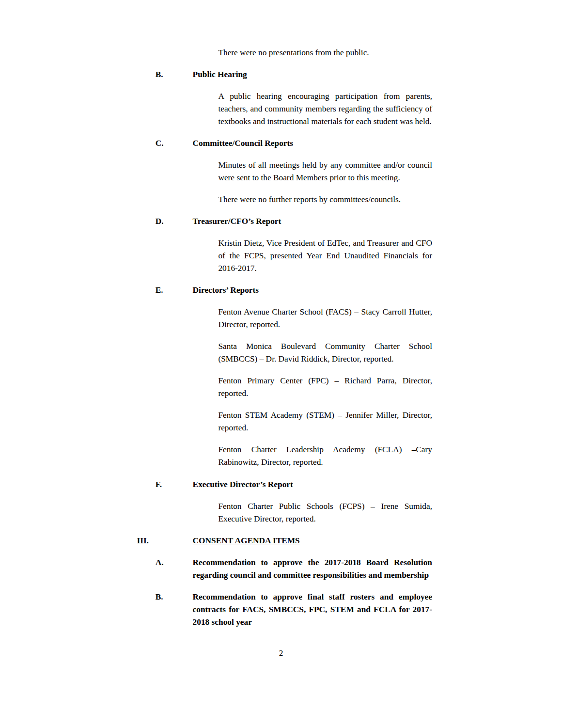There were no presentations from the public.
B.
Public Hearing
A public hearing encouraging participation from parents, teachers, and community members regarding the sufficiency of textbooks and instructional materials for each student was held.
C.
Committee/Council Reports
Minutes of all meetings held by any committee and/or council were sent to the Board Members prior to this meeting.
There were no further reports by committees/councils.
D.
Treasurer/CFO’s Report
Kristin Dietz, Vice President of EdTec, and Treasurer and CFO of the FCPS, presented Year End Unaudited Financials for 2016-2017.
E.
Directors’ Reports
Fenton Avenue Charter School (FACS) – Stacy Carroll Hutter, Director, reported.
Santa Monica Boulevard Community Charter School (SMBCCS) – Dr. David Riddick, Director, reported.
Fenton Primary Center (FPC) – Richard Parra, Director, reported.
Fenton STEM Academy (STEM) – Jennifer Miller, Director, reported.
Fenton Charter Leadership Academy (FCLA) –Cary Rabinowitz, Director, reported.
F.
Executive Director’s Report
Fenton Charter Public Schools (FCPS) – Irene Sumida, Executive Director, reported.
III.
CONSENT AGENDA ITEMS
A.
Recommendation to approve the 2017-2018 Board Resolution regarding council and committee responsibilities and membership
B.
Recommendation to approve final staff rosters and employee contracts for FACS, SMBCCS, FPC, STEM and FCLA for 2017-2018 school year
2